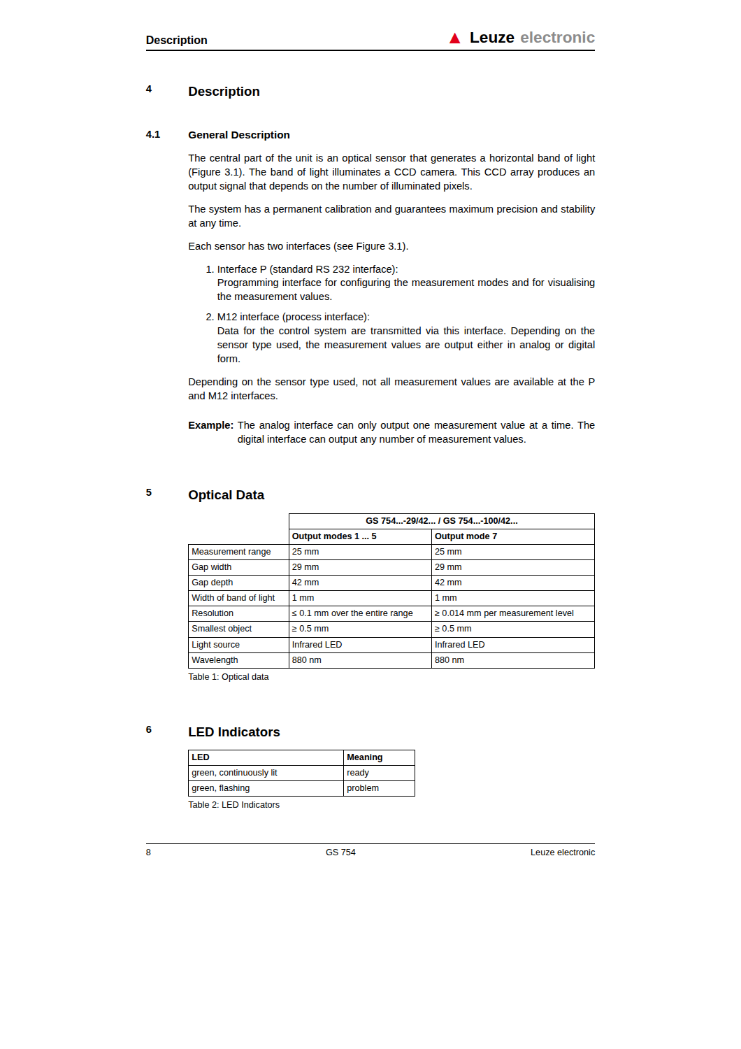Description
▲ Leuze electronic
4
Description
4.1
General Description
The central part of the unit is an optical sensor that generates a horizontal band of light (Figure 3.1). The band of light illuminates a CCD camera. This CCD array produces an output signal that depends on the number of illuminated pixels.
The system has a permanent calibration and guarantees maximum precision and stability at any time.
Each sensor has two interfaces (see Figure 3.1).
Interface P (standard RS 232 interface):
Programming interface for configuring the measurement modes and for visualising the measurement values.
M12 interface (process interface):
Data for the control system are transmitted via this interface. Depending on the sensor type used, the measurement values are output either in analog or digital form.
Depending on the sensor type used, not all measurement values are available at the P and M12 interfaces.
Example:
The analog interface can only output one measurement value at a time. The digital interface can output any number of measurement values.
5
Optical Data
| | GS 754...-29/42... / GS 754...-100/42... |
| | Output modes 1 ... 5 | Output mode 7 |
| Measurement range | 25 mm | 25 mm |
| Gap width | 29 mm | 29 mm |
| Gap depth | 42 mm | 42 mm |
| Width of band of light | 1 mm | 1 mm |
| Resolution | ≤ 0.1 mm over the entire range | ≥ 0.014 mm per measurement level |
| Smallest object | ≥ 0.5 mm | ≥ 0.5 mm |
| Light source | Infrared LED | Infrared LED |
| Wavelength | 880 nm | 880 nm |
Table 1: Optical data
6
LED Indicators
| LED | Meaning |
| --- | --- |
| green, continuously lit | ready |
| green, flashing | problem |
Table 2: LED Indicators
8
GS 754
Leuze electronic